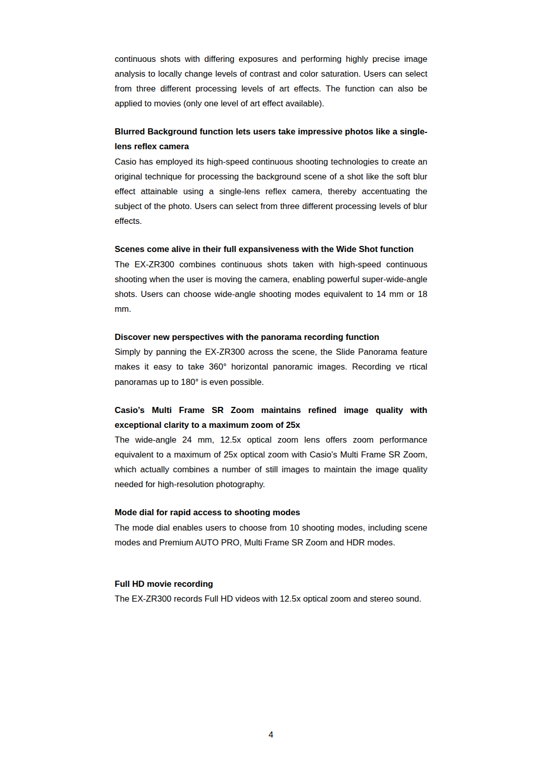continuous shots with differing exposures and performing highly precise image analysis to locally change levels of contrast and color saturation. Users can select from three different processing levels of art effects. The function can also be applied to movies (only one level of art effect available).
Blurred Background function lets users take impressive photos like a single-lens reflex camera
Casio has employed its high-speed continuous shooting technologies to create an original technique for processing the background scene of a shot like the soft blur effect attainable using a single-lens reflex camera, thereby accentuating the subject of the photo. Users can select from three different processing levels of blur effects.
Scenes come alive in their full expansiveness with the Wide Shot function
The EX-ZR300 combines continuous shots taken with high-speed continuous shooting when the user is moving the camera, enabling powerful super-wide-angle shots. Users can choose wide-angle shooting modes equivalent to 14 mm or 18 mm.
Discover new perspectives with the panorama recording function
Simply by panning the EX-ZR300 across the scene, the Slide Panorama feature makes it easy to take 360° horizontal panoramic images. Recording ve rtical panoramas up to 180° is even possible.
Casio’s Multi Frame SR Zoom maintains refined image quality with exceptional clarity to a maximum zoom of 25x
The wide-angle 24 mm, 12.5x optical zoom lens offers zoom performance equivalent to a maximum of 25x optical zoom with Casio's Multi Frame SR Zoom, which actually combines a number of still images to maintain the image quality needed for high-resolution photography.
Mode dial for rapid access to shooting modes
The mode dial enables users to choose from 10 shooting modes, including scene modes and Premium AUTO PRO, Multi Frame SR Zoom and HDR modes.
Full HD movie recording
The EX-ZR300 records Full HD videos with 12.5x optical zoom and stereo sound.
4